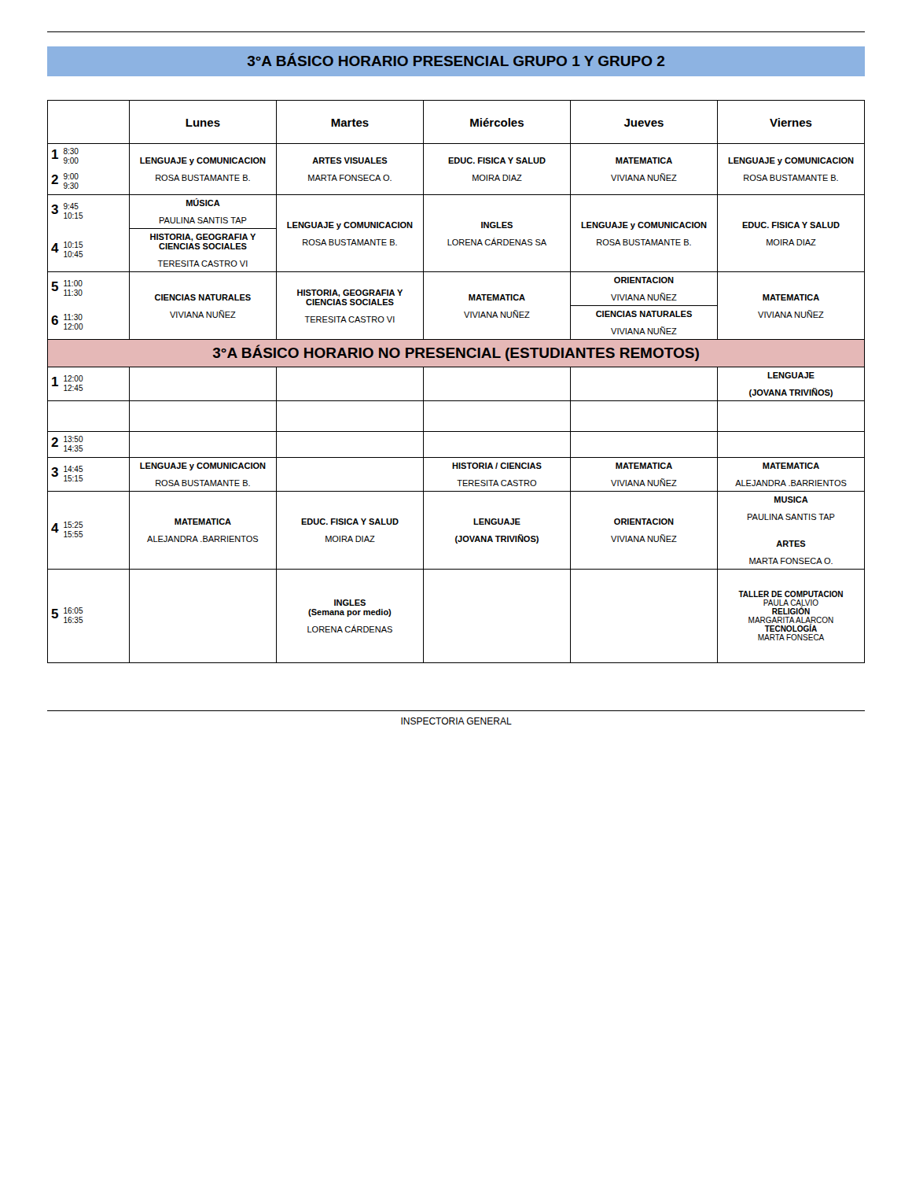3°A BÁSICO HORARIO PRESENCIAL GRUPO 1 Y GRUPO 2
| | Lunes | Martes | Miércoles | Jueves | Viernes |
| --- | --- | --- | --- | --- | --- |
| 1 8:30 9:00 | LENGUAJE y COMUNICACION ROSA BUSTAMANTE B. | ARTES VISUALES MARTA FONSECA O. | EDUC. FISICA Y SALUD MOIRA DIAZ | MATEMATICA VIVIANA NUÑEZ | LENGUAJE y COMUNICACION ROSA BUSTAMANTE B. |
| 2 9:00 9:30 |
| 3 9:45 10:15 | MÚSICA PAULINA SANTIS TAP | LENGUAJE y COMUNICACION ROSA BUSTAMANTE B. | INGLES LORENA CÁRDENAS SA | LENGUAJE y COMUNICACION ROSA BUSTAMANTE B. | EDUC. FISICA Y SALUD MOIRA DIAZ |
| 4 10:15 10:45 | HISTORIA, GEOGRAFIA Y CIENCIAS SOCIALES TERESITA CASTRO VI |
| 5 11:00 11:30 | CIENCIAS NATURALES VIVIANA NUÑEZ | HISTORIA, GEOGRAFIA Y CIENCIAS SOCIALES TERESITA CASTRO VI | MATEMATICA VIVIANA NUÑEZ | ORIENTACION VIVIANA NUÑEZ | MATEMATICA VIVIANA NUÑEZ |
| 6 11:30 12:00 | CIENCIAS NATURALES VIVIANA NUÑEZ |
| 3°A BÁSICO HORARIO NO PRESENCIAL (ESTUDIANTES REMOTOS) |
| 1 12:00 12:45 | | | | | LENGUAJE (JOVANA TRIVIÑOS) |
| 2 13:50 14:35 | | | | | |
| 3 14:45 15:15 | LENGUAJE y COMUNICACION ROSA BUSTAMANTE B. | | HISTORIA / CIENCIAS TERESITA CASTRO | MATEMATICA VIVIANA NUÑEZ | MATEMATICA ALEJANDRA .BARRIENTOS |
| 4 15:25 15:55 | MATEMATICA ALEJANDRA .BARRIENTOS | EDUC. FISICA Y SALUD MOIRA DIAZ | LENGUAJE (JOVANA TRIVIÑOS) | ORIENTACION VIVIANA NUÑEZ | MUSICA PAULINA SANTIS TAP ARTES MARTA FONSECA O. |
| 5 16:05 16:35 | | INGLES (Semana por medio) LORENA CÁRDENAS | | | TALLER DE COMPUTACION PAULA CALVIO RELIGIÓN MARGARITA ALARCON TECNOLOGÍA MARTA FONSECA |
INSPECTORIA GENERAL